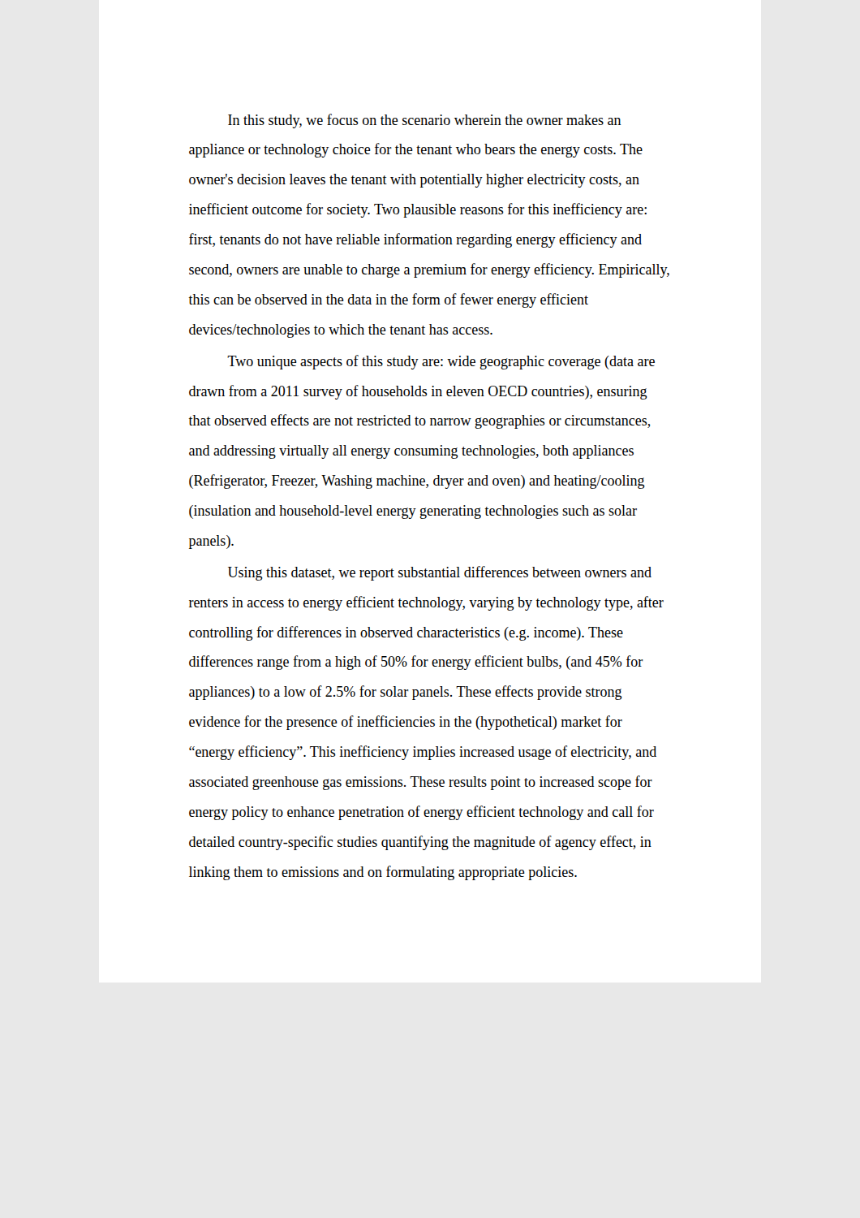In this study, we focus on the scenario wherein the owner makes an appliance or technology choice for the tenant who bears the energy costs. The owner's decision leaves the tenant with potentially higher electricity costs, an inefficient outcome for society. Two plausible reasons for this inefficiency are: first, tenants do not have reliable information regarding energy efficiency and second, owners are unable to charge a premium for energy efficiency. Empirically, this can be observed in the data in the form of fewer energy efficient devices/technologies to which the tenant has access.
Two unique aspects of this study are: wide geographic coverage (data are drawn from a 2011 survey of households in eleven OECD countries), ensuring that observed effects are not restricted to narrow geographies or circumstances, and addressing virtually all energy consuming technologies, both appliances (Refrigerator, Freezer, Washing machine, dryer and oven) and heating/cooling (insulation and household-level energy generating technologies such as solar panels).
Using this dataset, we report substantial differences between owners and renters in access to energy efficient technology, varying by technology type, after controlling for differences in observed characteristics (e.g. income). These differences range from a high of 50% for energy efficient bulbs, (and 45% for appliances) to a low of 2.5% for solar panels. These effects provide strong evidence for the presence of inefficiencies in the (hypothetical) market for “energy efficiency”. This inefficiency implies increased usage of electricity, and associated greenhouse gas emissions. These results point to increased scope for energy policy to enhance penetration of energy efficient technology and call for detailed country-specific studies quantifying the magnitude of agency effect, in linking them to emissions and on formulating appropriate policies.